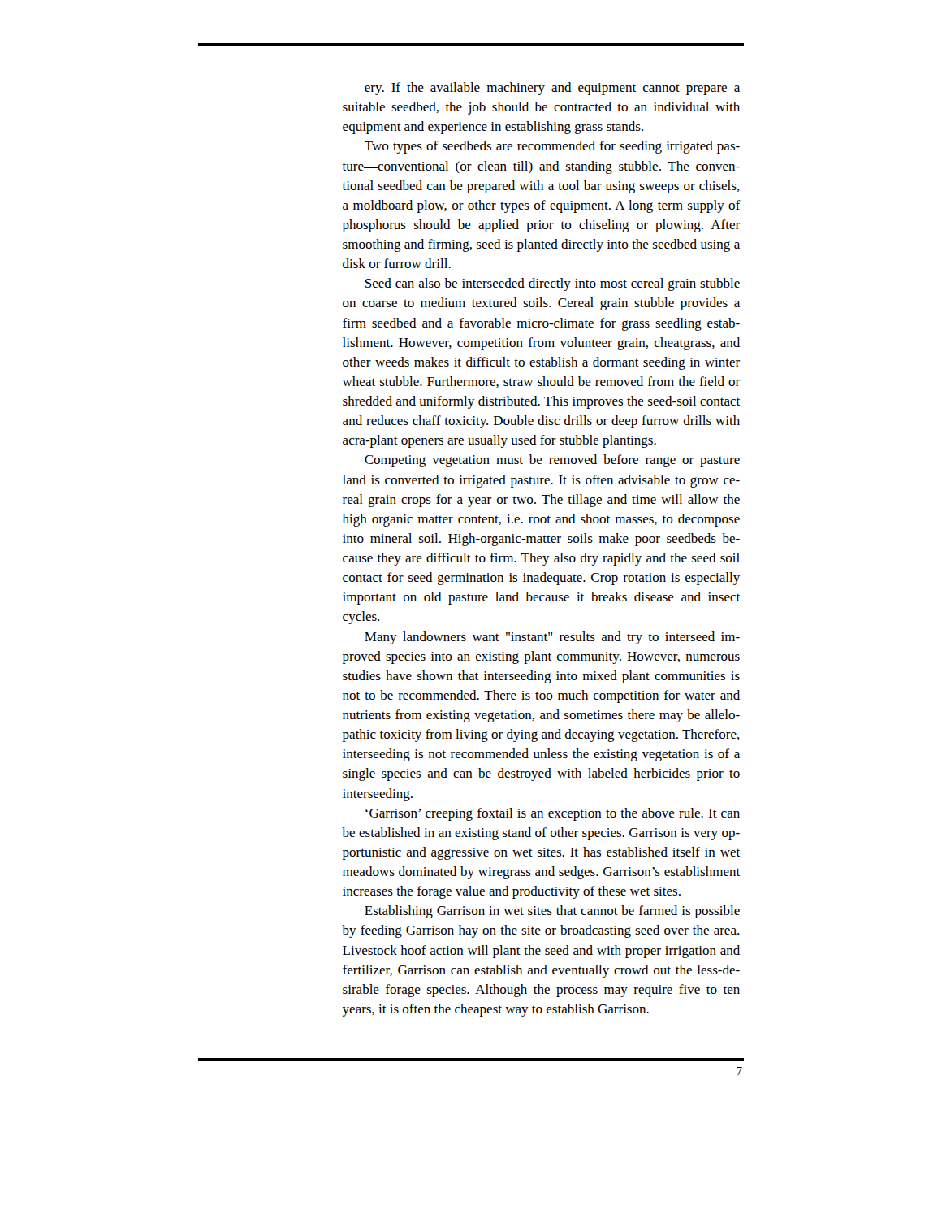ery. If the available machinery and equipment cannot prepare a suitable seedbed, the job should be contracted to an individual with equipment and experience in establishing grass stands.
Two types of seedbeds are recommended for seeding irrigated pasture—conventional (or clean till) and standing stubble. The conventional seedbed can be prepared with a tool bar using sweeps or chisels, a moldboard plow, or other types of equipment. A long term supply of phosphorus should be applied prior to chiseling or plowing. After smoothing and firming, seed is planted directly into the seedbed using a disk or furrow drill.
Seed can also be interseeded directly into most cereal grain stubble on coarse to medium textured soils. Cereal grain stubble provides a firm seedbed and a favorable micro-climate for grass seedling establishment. However, competition from volunteer grain, cheatgrass, and other weeds makes it difficult to establish a dormant seeding in winter wheat stubble. Furthermore, straw should be removed from the field or shredded and uniformly distributed. This improves the seed-soil contact and reduces chaff toxicity. Double disc drills or deep furrow drills with acra-plant openers are usually used for stubble plantings.
Competing vegetation must be removed before range or pasture land is converted to irrigated pasture. It is often advisable to grow cereal grain crops for a year or two. The tillage and time will allow the high organic matter content, i.e. root and shoot masses, to decompose into mineral soil. High-organic-matter soils make poor seedbeds because they are difficult to firm. They also dry rapidly and the seed soil contact for seed germination is inadequate. Crop rotation is especially important on old pasture land because it breaks disease and insect cycles.
Many landowners want "instant" results and try to interseed improved species into an existing plant community. However, numerous studies have shown that interseeding into mixed plant communities is not to be recommended. There is too much competition for water and nutrients from existing vegetation, and sometimes there may be allelopathic toxicity from living or dying and decaying vegetation. Therefore, interseeding is not recommended unless the existing vegetation is of a single species and can be destroyed with labeled herbicides prior to interseeding.
‘Garrison’ creeping foxtail is an exception to the above rule. It can be established in an existing stand of other species. Garrison is very opportunistic and aggressive on wet sites. It has established itself in wet meadows dominated by wiregrass and sedges. Garrison’s establishment increases the forage value and productivity of these wet sites.
Establishing Garrison in wet sites that cannot be farmed is possible by feeding Garrison hay on the site or broadcasting seed over the area. Livestock hoof action will plant the seed and with proper irrigation and fertilizer, Garrison can establish and eventually crowd out the less-desirable forage species. Although the process may require five to ten years, it is often the cheapest way to establish Garrison.
7